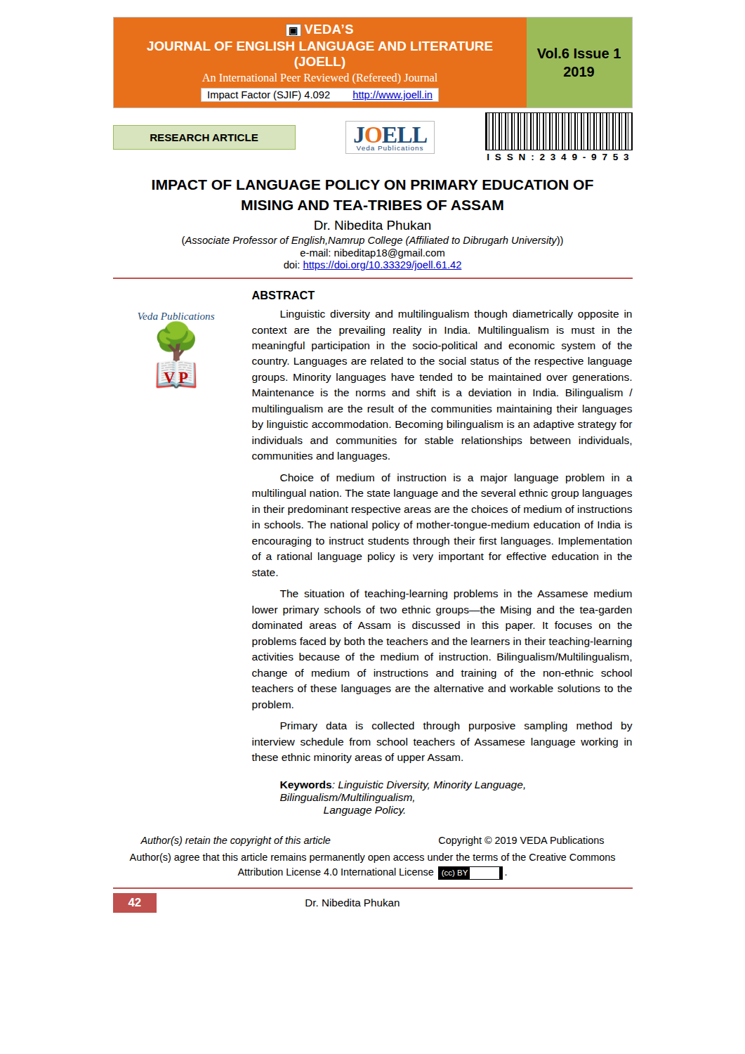▣VEDA’S
JOURNAL OF ENGLISH LANGUAGE AND LITERATURE (JOELL)
An International Peer Reviewed (Refereed) Journal
Impact Factor (SJIF) 4.092 http://www.joell.in
Vol.6 Issue 1
2019
RESEARCH ARTICLE
JOELL Veda Publications
I S S N : 2 3 4 9 - 9 7 5 3
Impact of Language Policy on Primary Education of
Mising and Tea-Tribes of Assam
Dr. Nibedita Phukan
(Associate Professor of English,Namrup College (Affiliated to Dibrugarh University))
e-mail: nibeditap18@gmail.com
doi: https://doi.org/10.33329/joell.61.42
Veda Publications 🌳 📖 V P
ABSTRACT
Linguistic diversity and multilingualism though diametrically opposite in context are the prevailing reality in India. Multilingualism is must in the meaningful participation in the socio-political and economic system of the country. Languages are related to the social status of the respective language groups. Minority languages have tended to be maintained over generations. Maintenance is the norms and shift is a deviation in India. Bilingualism / multilingualism are the result of the communities maintaining their languages by linguistic accommodation. Becoming bilingualism is an adaptive strategy for individuals and communities for stable relationships between individuals, communities and languages.
Choice of medium of instruction is a major language problem in a multilingual nation. The state language and the several ethnic group languages in their predominant respective areas are the choices of medium of instructions in schools. The national policy of mother-tongue-medium education of India is encouraging to instruct students through their first languages. Implementation of a rational language policy is very important for effective education in the state.
The situation of teaching-learning problems in the Assamese medium lower primary schools of two ethnic groups—the Mising and the tea-garden dominated areas of Assam is discussed in this paper. It focuses on the problems faced by both the teachers and the learners in their teaching-learning activities because of the medium of instruction. Bilingualism/Multilingualism, change of medium of instructions and training of the non-ethnic school teachers of these languages are the alternative and workable solutions to the problem.
Primary data is collected through purposive sampling method by interview schedule from school teachers of Assamese language working in these ethnic minority areas of upper Assam.
Keywords: Linguistic Diversity, Minority Language, Bilingualism/Multilingualism, Language Policy.
Author(s) retain the copyright of this article
Copyright © 2019 VEDA Publications
Author(s) agree that this article remains permanently open access under the terms of the Creative Commons
Attribution License 4.0 International License (cc) BY .
42
Dr. Nibedita Phukan